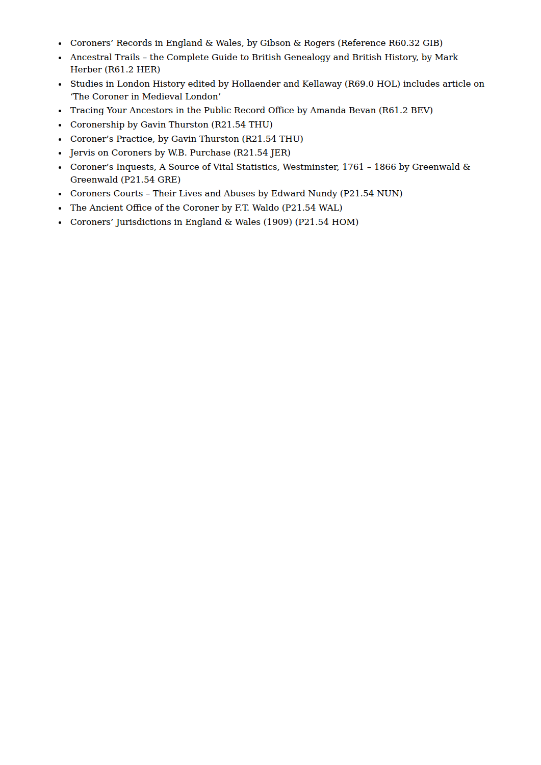Coroners’ Records in England & Wales, by Gibson & Rogers (Reference R60.32 GIB)
Ancestral Trails – the Complete Guide to British Genealogy and British History, by Mark Herber (R61.2 HER)
Studies in London History edited by Hollaender and Kellaway (R69.0 HOL) includes article on ‘The Coroner in Medieval London’
Tracing Your Ancestors in the Public Record Office by Amanda Bevan (R61.2 BEV)
Coronership by Gavin Thurston (R21.54 THU)
Coroner’s Practice, by Gavin Thurston (R21.54 THU)
Jervis on Coroners by W.B. Purchase (R21.54 JER)
Coroner’s Inquests, A Source of Vital Statistics, Westminster, 1761 – 1866 by Greenwald & Greenwald (P21.54 GRE)
Coroners Courts – Their Lives and Abuses by Edward Nundy (P21.54 NUN)
The Ancient Office of the Coroner by F.T. Waldo (P21.54 WAL)
Coroners’ Jurisdictions in England & Wales (1909) (P21.54 HOM)